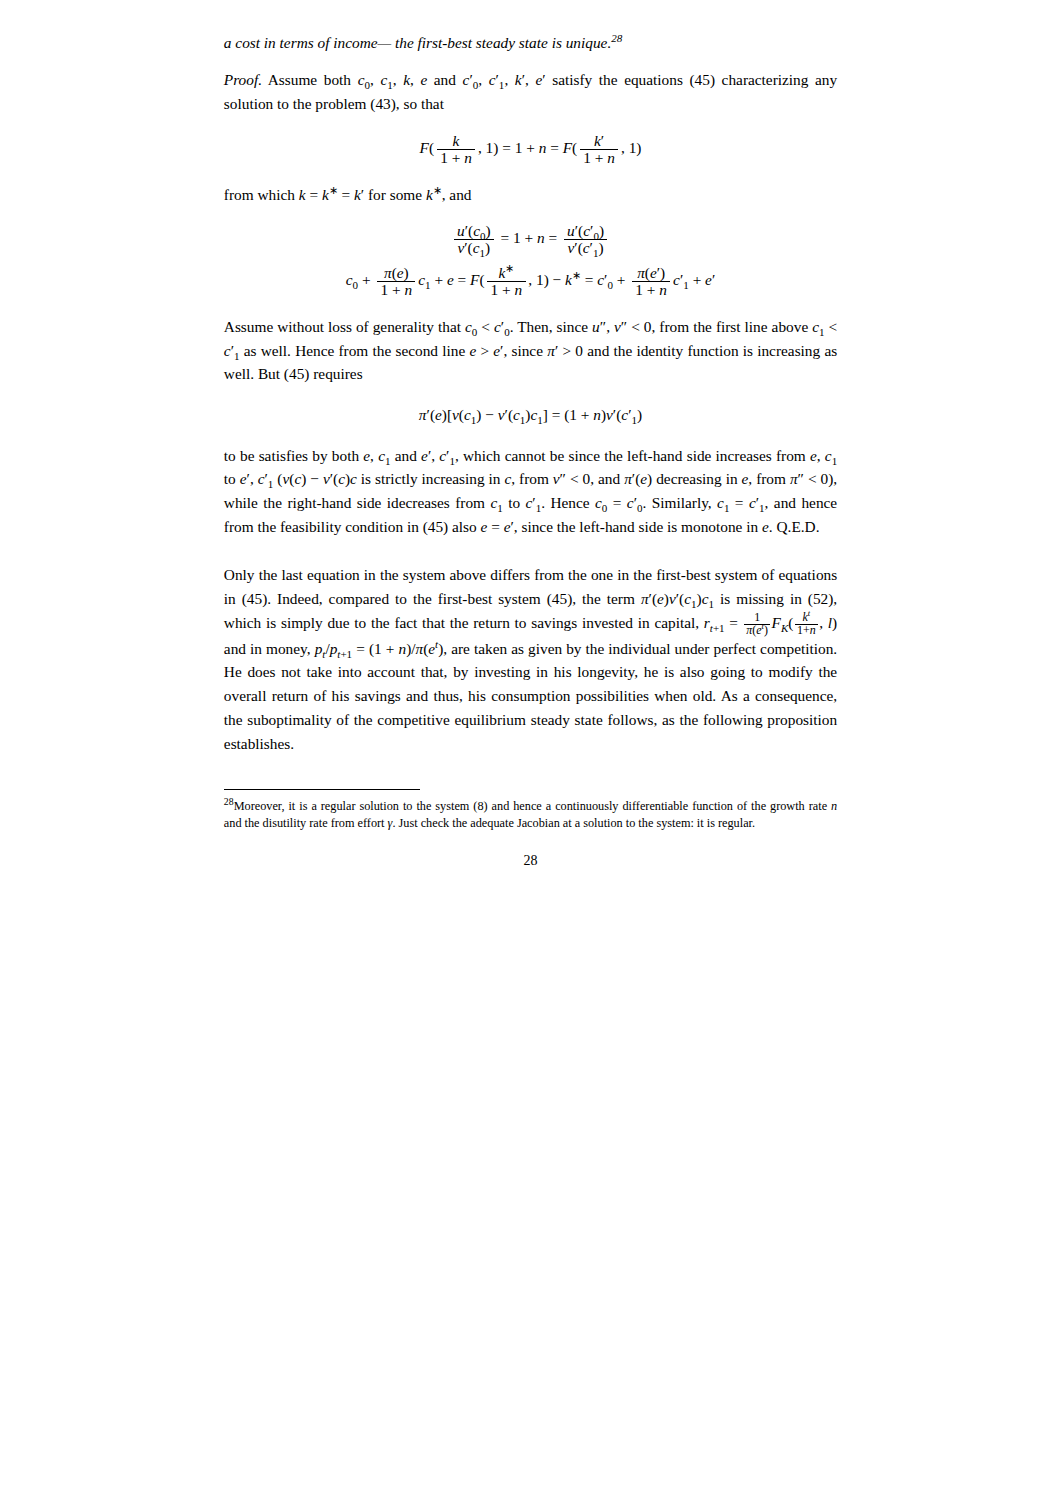a cost in terms of income— the first-best steady state is unique.28
Proof. Assume both c0, c1, k, e and c′0, c′1, k′, e′ satisfy the equations (45) characterizing any solution to the problem (43), so that
F(k 1 + n, 1) = 1 + n = F(k′1 + n, 1)
from which k = k∗ = k′ for some k∗, and
u′(c0) v′(c1) = 1 + n = u′(c′0) v′(c′1) c0 + π(e) 1 + n c1 + e = F(k∗1 + n, 1) − k∗ = c′0 + π(e′) 1 + n c′1 + e′
Assume without loss of generality that c0 < c′0. Then, since u″, v″ < 0, from the first line above c1 < c′1 as well. Hence from the second line e > e′, since π′ > 0 and the identity function is increasing as well. But (45) requires
π′(e)[v(c1) − v′(c1)c1] = (1 + n)v′(c′1)
to be satisfies by both e, c1 and e′, c′1, which cannot be since the left-hand side increases from e, c1 to e′, c′1 (v(c) − v′(c)c is strictly increasing in c, from v″ < 0, and π′(e) decreasing in e, from π″ < 0), while the right-hand side idecreases from c1 to c′1. Hence c0 = c′0. Similarly, c1 = c′1, and hence from the feasibility condition in (45) also e = e′, since the left-hand side is monotone in e. Q.E.D.
Only the last equation in the system above differs from the one in the first-best system of equations in (45). Indeed, compared to the first-best system (45), the term π′(e)v′(c1)c1 is missing in (52), which is simply due to the fact that the return to savings invested in capital, rt+1 = 1 π(et) FK(kt 1+n, l) and in money, pt/pt+1 = (1 + n)/π(et), are taken as given by the individual under perfect competition. He does not take into account that, by investing in his longevity, he is also going to modify the overall return of his savings and thus, his consumption possibilities when old. As a consequence, the suboptimality of the competitive equilibrium steady state follows, as the following proposition establishes.
28Moreover, it is a regular solution to the system (8) and hence a continuously differentiable function of the growth rate n and the disutility rate from effort γ. Just check the adequate Jacobian at a solution to the system: it is regular.
28